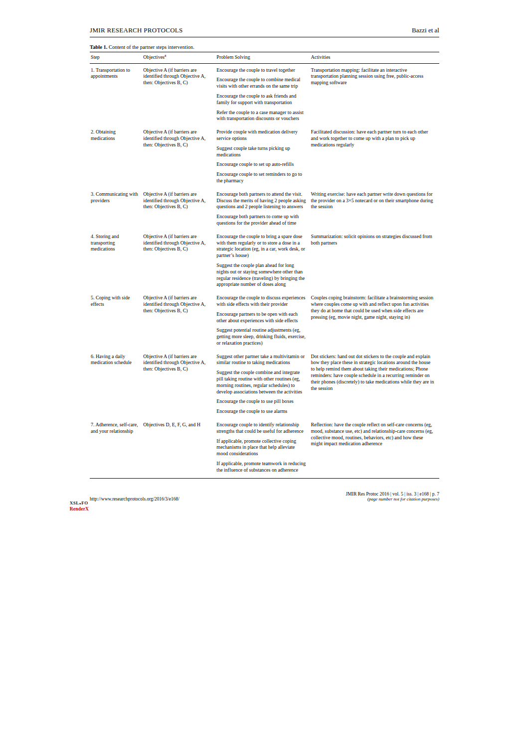JMIR RESEARCH PROTOCOLS
Bazzi et al
Table 1. Content of the partner steps intervention.
| Step | Objectives a | Problem Solving | Activities |
| --- | --- | --- | --- |
| 1. Transportation to appointments | Objective A (if barriers are identified through Objective A, then: Objectives B, C) | Encourage the couple to travel together Encourage the couple to combine medical visits with other errands on the same trip Encourage the couple to ask friends and family for support with transportation Refer the couple to a case manager to assist with transportation discounts or vouchers | Transportation mapping: facilitate an interactive transportation planning session using free, public-access mapping software |
| 2. Obtaining medications | Objective A (if barriers are identified through Objective A, then: Objectives B, C) | Provide couple with medication delivery service options Suggest couple take turns picking up medications Encourage couple to set up auto-refills Encourage couple to set reminders to go to the pharmacy | Facilitated discussion: have each partner turn to each other and work together to come up with a plan to pick up medications regularly |
| 3. Communicating with providers | Objective A (if barriers are identified through Objective A, then: Objectives B, C) | Encourage both partners to attend the visit. Discuss the merits of having 2 people asking questions and 2 people listening to answers Encourage both partners to come up with questions for the provider ahead of time | Writing exercise: have each partner write down questions for the provider on a 3×5 notecard or on their smartphone during the session |
| 4. Storing and transporting medications | Objective A (if barriers are identified through Objective A, then: Objectives B, C) | Encourage the couple to bring a spare dose with them regularly or to store a dose in a strategic location (eg, in a car, work desk, or partner’s house) Suggest the couple plan ahead for long nights out or staying somewhere other than regular residence (traveling) by bringing the appropriate number of doses along | Summarization: solicit opinions on strategies discussed from both partners |
| 5. Coping with side effects | Objective A (if barriers are identified through Objective A, then: Objectives B, C) | Encourage the couple to discuss experiences with side effects with their provider Encourage partners to be open with each other about experiences with side effects Suggest potential routine adjustments (eg, getting more sleep, drinking fluids, exercise, or relaxation practices) | Couples coping brainstorm: facilitate a brainstorming session where couples come up with and reflect upon fun activities they do at home that could be used when side effects are pressing (eg, movie night, game night, staying in) |
| 6. Having a daily medication schedule | Objective A (if barriers are identified through Objective A, then: Objectives B, C) | Suggest other partner take a multivitamin or similar routine to taking medications Suggest the couple combine and integrate pill taking routine with other routines (eg, morning routines, regular schedules) to develop associations between the activities Encourage the couple to use pill boxes Encourage the couple to use alarms | Dot stickers: hand out dot stickers to the couple and explain how they place these in strategic locations around the house to help remind them about taking their medications; Phone reminders: have couple schedule in a recurring reminder on their phones (discretely) to take medications while they are in the session |
| 7. Adherence, self-care, and your relationship | Objectives D, E, F, G, and H | Encourage couple to identify relationship strengths that could be useful for adherence If applicable, promote collective coping mechanisms in place that help alleviate mood considerations If applicable, promote teamwork in reducing the influence of substances on adherence | Reflection: have the couple reflect on self-care concerns (eg, mood, substance use, etc) and relationship-care concerns (eg, collective mood, routines, behaviors, etc) and how these might impact medication adherence |
http://www.researchprotocols.org/2016/3/e168/
JMIR Res Protoc 2016 | vol. 5 | iss. 3 | e168 | p. 7
(page number not for citation purposes)
XSL•FO
Render X